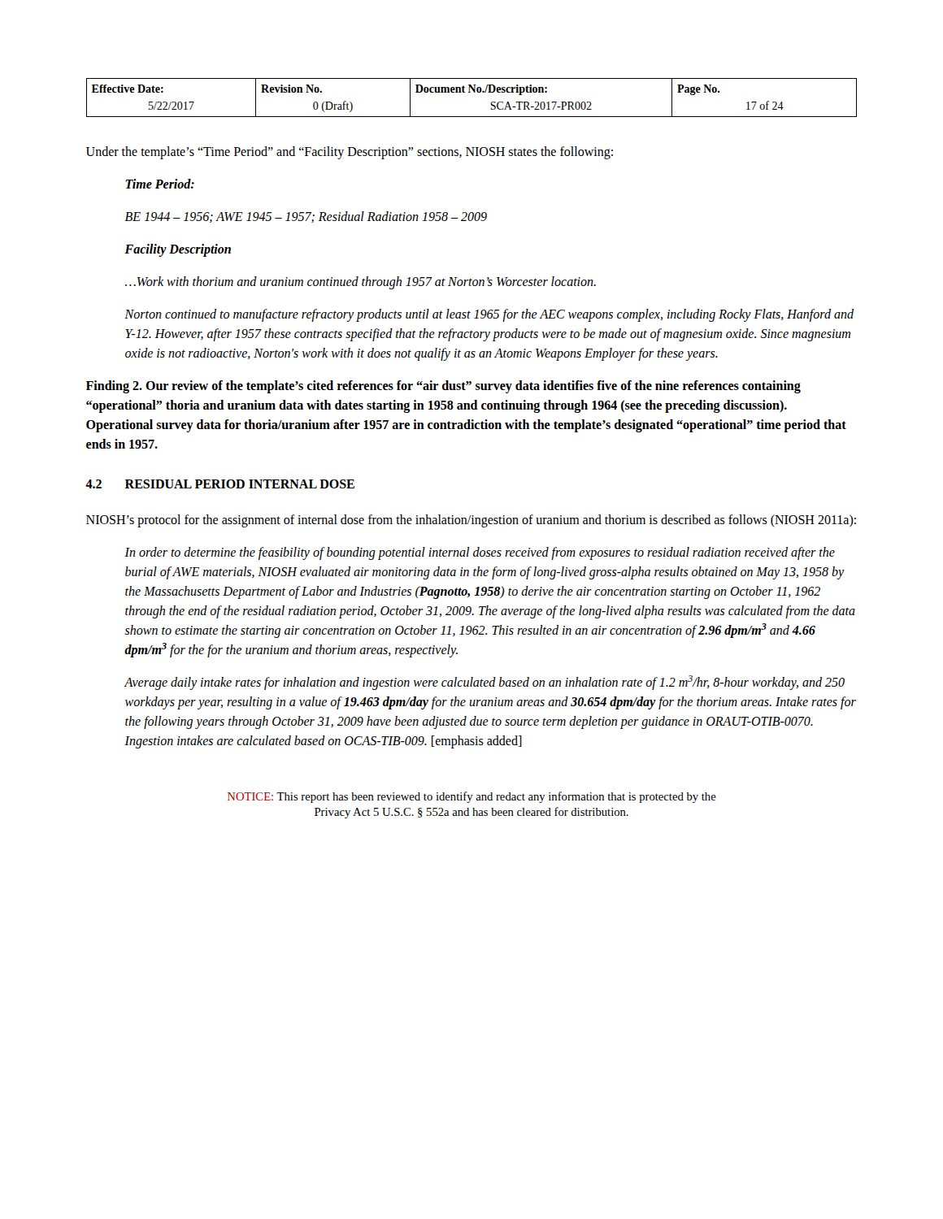| Effective Date: 5/22/2017 | Revision No. 0 (Draft) | Document No./Description: SCA-TR-2017-PR002 | Page No. 17 of 24 |
Under the template’s “Time Period” and “Facility Description” sections, NIOSH states the following:
Time Period:
BE 1944 – 1956; AWE 1945 – 1957; Residual Radiation 1958 – 2009
Facility Description
…Work with thorium and uranium continued through 1957 at Norton’s Worcester location.
Norton continued to manufacture refractory products until at least 1965 for the AEC weapons complex, including Rocky Flats, Hanford and Y-12. However, after 1957 these contracts specified that the refractory products were to be made out of magnesium oxide. Since magnesium oxide is not radioactive, Norton's work with it does not qualify it as an Atomic Weapons Employer for these years.
Finding 2. Our review of the template’s cited references for “air dust” survey data identifies five of the nine references containing “operational” thoria and uranium data with dates starting in 1958 and continuing through 1964 (see the preceding discussion). Operational survey data for thoria/uranium after 1957 are in contradiction with the template’s designated “operational” time period that ends in 1957.
4.2 RESIDUAL PERIOD INTERNAL DOSE
NIOSH’s protocol for the assignment of internal dose from the inhalation/ingestion of uranium and thorium is described as follows (NIOSH 2011a):
In order to determine the feasibility of bounding potential internal doses received from exposures to residual radiation received after the burial of AWE materials, NIOSH evaluated air monitoring data in the form of long-lived gross-alpha results obtained on May 13, 1958 by the Massachusetts Department of Labor and Industries (Pagnotto, 1958) to derive the air concentration starting on October 11, 1962 through the end of the residual radiation period, October 31, 2009. The average of the long-lived alpha results was calculated from the data shown to estimate the starting air concentration on October 11, 1962. This resulted in an air concentration of 2.96 dpm/m3 and 4.66 dpm/m3 for the for the uranium and thorium areas, respectively.
Average daily intake rates for inhalation and ingestion were calculated based on an inhalation rate of 1.2 m3/hr, 8-hour workday, and 250 workdays per year, resulting in a value of 19.463 dpm/day for the uranium areas and 30.654 dpm/day for the thorium areas. Intake rates for the following years through October 31, 2009 have been adjusted due to source term depletion per guidance in ORAUT-OTIB-0070. Ingestion intakes are calculated based on OCAS-TIB-009. [emphasis added]
NOTICE: This report has been reviewed to identify and redact any information that is protected by the
Privacy Act 5 U.S.C. § 552a and has been cleared for distribution.